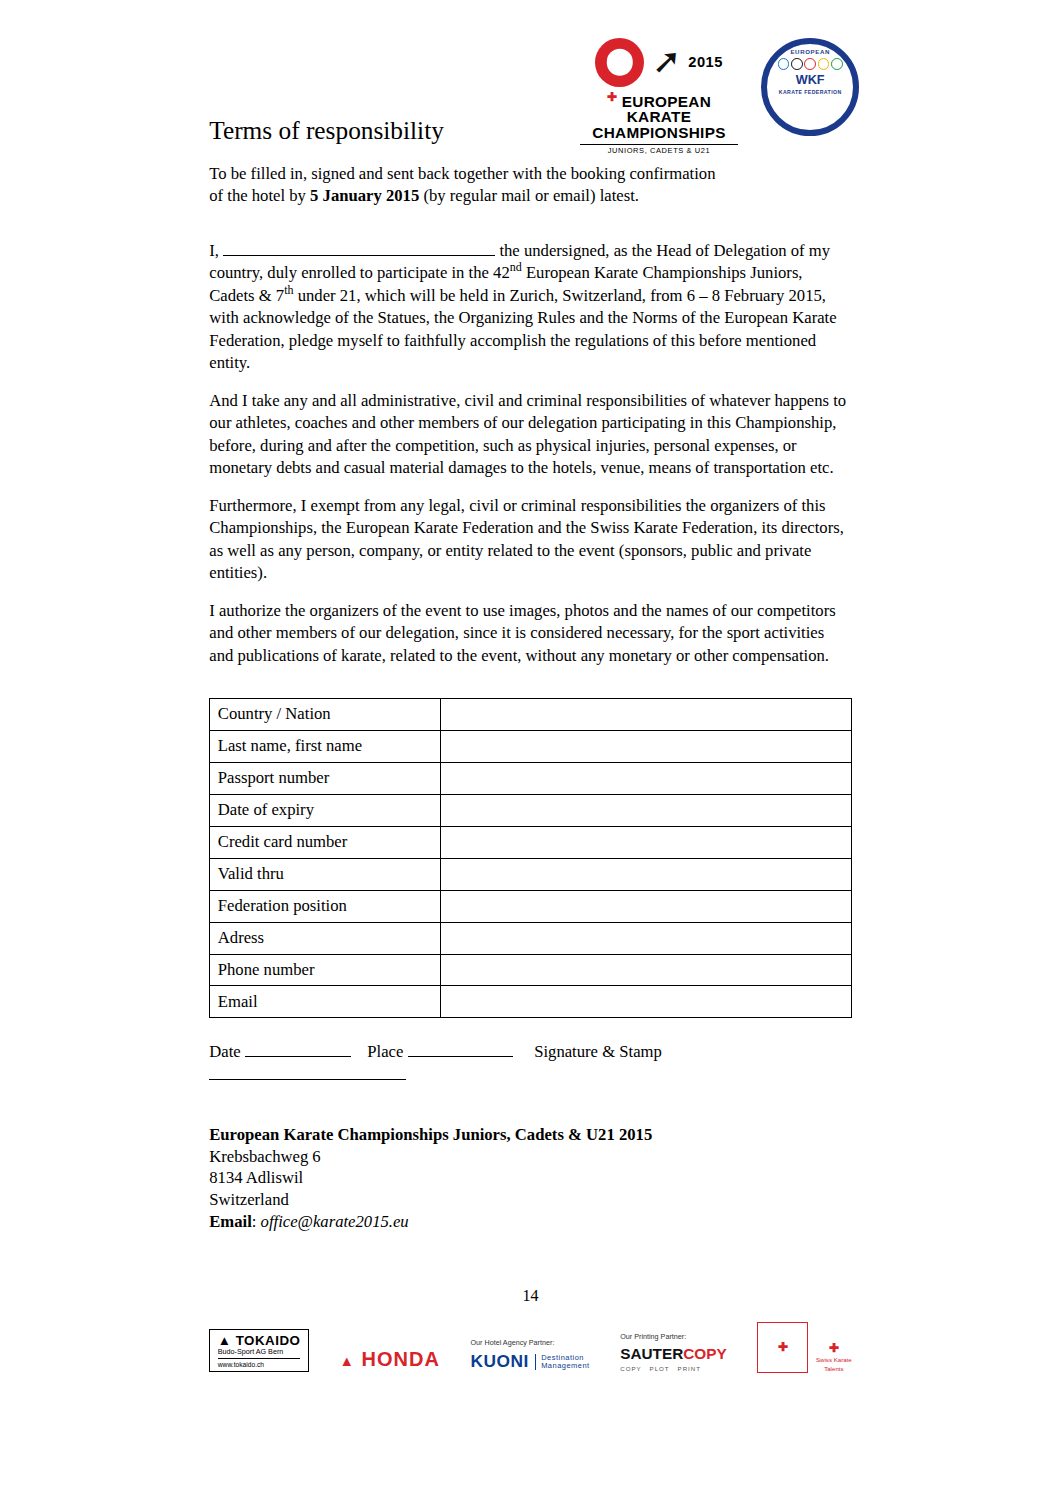➚ 2015
✚ EUROPEAN
KARATE
CHAMPIONSHIPS
JUNIORS, CADETS & U21
EUROPEAN
WKF
KARATE FEDERATION
Terms of responsibility
To be filled in, signed and sent back together with the booking confirmation
of the hotel by 5 January 2015 (by regular mail or email) latest.
I, the undersigned, as the Head of Delegation of my country, duly enrolled to participate in the 42nd European Karate Championships Juniors, Cadets & 7th under 21, which will be held in Zurich, Switzerland, from 6 – 8 February 2015, with acknowledge of the Statues, the Organizing Rules and the Norms of the European Karate Federation, pledge myself to faithfully accomplish the regulations of this before mentioned entity.
And I take any and all administrative, civil and criminal responsibilities of whatever happens to our athletes, coaches and other members of our delegation participating in this Championship, before, during and after the competition, such as physical injuries, personal expenses, or monetary debts and casual material damages to the hotels, venue, means of transportation etc.
Furthermore, I exempt from any legal, civil or criminal responsibilities the organizers of this Championships, the European Karate Federation and the Swiss Karate Federation, its directors, as well as any person, company, or entity related to the event (sponsors, public and private entities).
I authorize the organizers of the event to use images, photos and the names of our competitors and other members of our delegation, since it is considered necessary, for the sport activities and publications of karate, related to the event, without any monetary or other compensation.
| Country / Nation | |
| Last name, first name | |
| Passport number | |
| Date of expiry | |
| Credit card number | |
| Valid thru | |
| Federation position | |
| Adress | |
| Phone number | |
| Email | |
Date Place Signature & Stamp
European Karate Championships Juniors, Cadets & U21 2015
Krebsbachweg 6
8134 Adliswil
Switzerland
Email: office@karate2015.eu
14
▲ TOKAIDO
Budo-Sport AG Bern
www.tokaido.ch
▲ HONDA
Our Hotel Agency Partner:
KUONIDestination
Management
Our Printing Partner:
SAUTER COPY
COPY PLOT PRINT
✚
✚
Swiss Karate
Talents